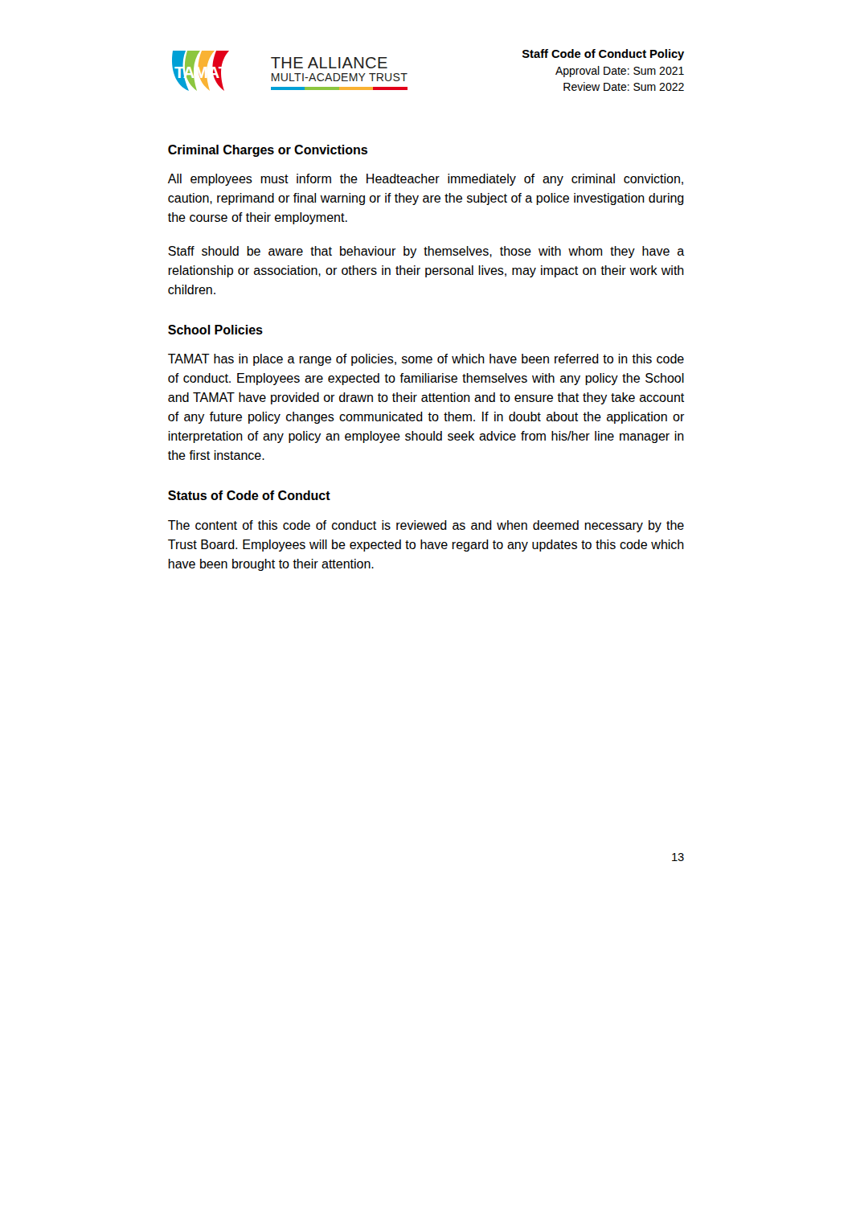TAMAT
THE ALLIANCE
MULTI-ACADEMY TRUST
Staff Code of Conduct Policy
Approval Date: Sum 2021
Review Date: Sum 2022
Criminal Charges or Convictions
All employees must inform the Headteacher immediately of any criminal conviction, caution, reprimand or final warning or if they are the subject of a police investigation during the course of their employment.
Staff should be aware that behaviour by themselves, those with whom they have a relationship or association, or others in their personal lives, may impact on their work with children.
School Policies
TAMAT has in place a range of policies, some of which have been referred to in this code of conduct. Employees are expected to familiarise themselves with any policy the School and TAMAT have provided or drawn to their attention and to ensure that they take account of any future policy changes communicated to them. If in doubt about the application or interpretation of any policy an employee should seek advice from his/her line manager in the first instance.
Status of Code of Conduct
The content of this code of conduct is reviewed as and when deemed necessary by the Trust Board. Employees will be expected to have regard to any updates to this code which have been brought to their attention.
13